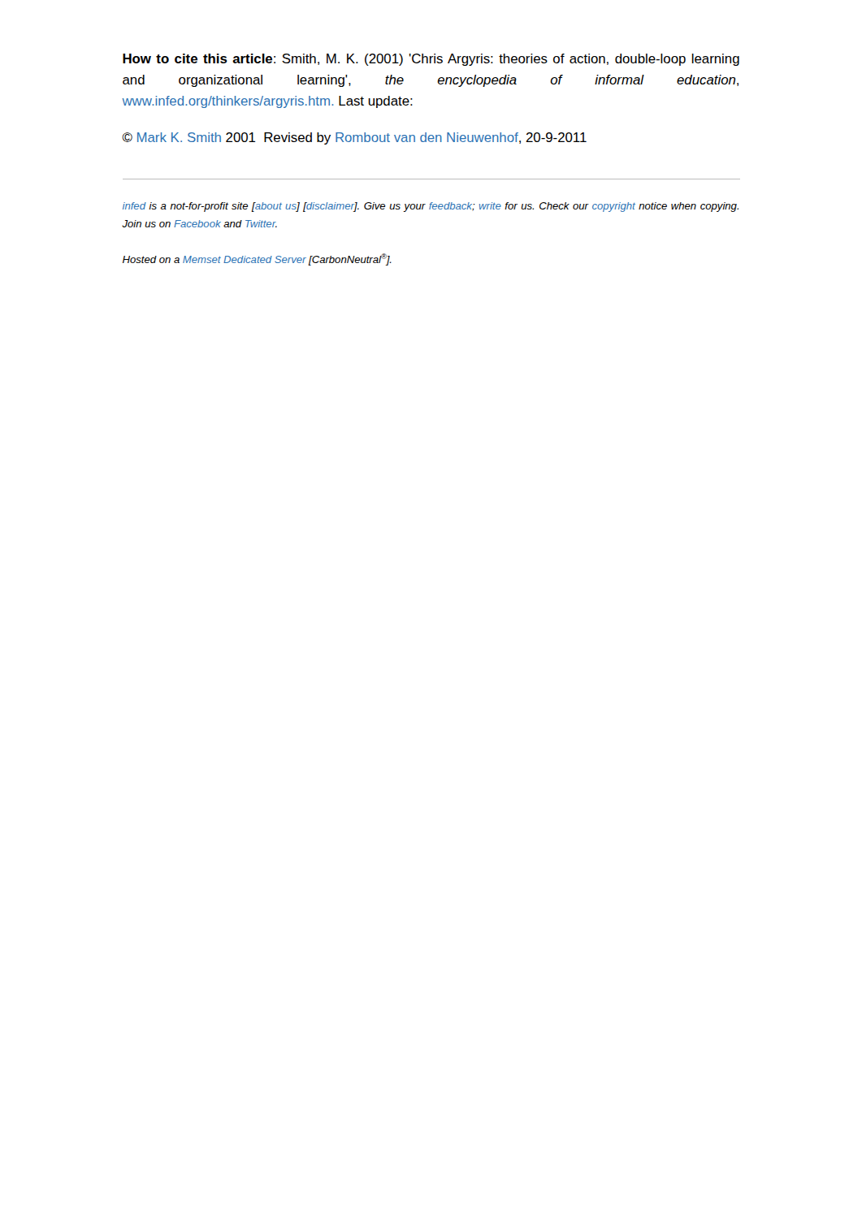How to cite this article: Smith, M. K. (2001) 'Chris Argyris: theories of action, double-loop learning and organizational learning', the encyclopedia of informal education, www.infed.org/thinkers/argyris.htm. Last update:
© Mark K. Smith 2001 Revised by Rombout van den Nieuwenhof, 20-9-2011
infed is a not-for-profit site [about us] [disclaimer]. Give us your feedback; write for us. Check our copyright notice when copying. Join us on Facebook and Twitter.
Hosted on a Memset Dedicated Server [CarbonNeutral®].